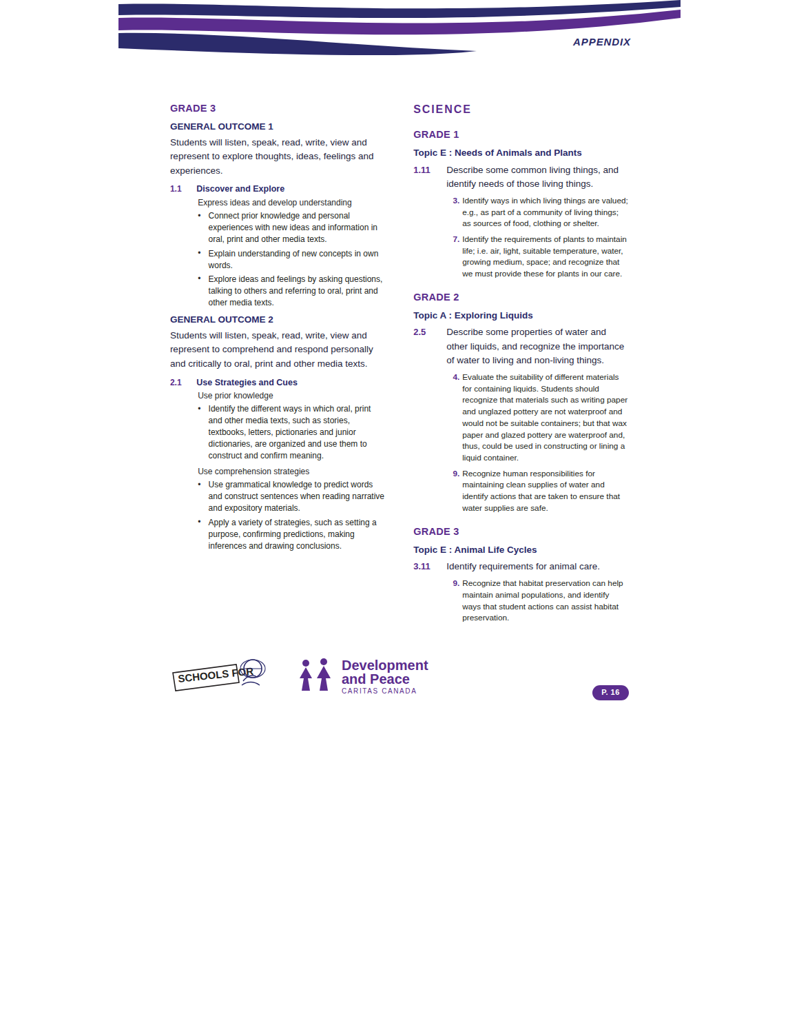APPENDIX
GRADE 3
GENERAL OUTCOME 1
Students will listen, speak, read, write, view and represent to explore thoughts, ideas, feelings and experiences.
1.1 Discover and Explore
Express ideas and develop understanding
Connect prior knowledge and personal experiences with new ideas and information in oral, print and other media texts.
Explain understanding of new concepts in own words.
Explore ideas and feelings by asking questions, talking to others and referring to oral, print and other media texts.
GENERAL OUTCOME 2
Students will listen, speak, read, write, view and represent to comprehend and respond personally and critically to oral, print and other media texts.
2.1 Use Strategies and Cues
Use prior knowledge
Identify the different ways in which oral, print and other media texts, such as stories, textbooks, letters, pictionaries and junior dictionaries, are organized and use them to construct and confirm meaning.
Use comprehension strategies
Use grammatical knowledge to predict words and construct sentences when reading narrative and expository materials.
Apply a variety of strategies, such as setting a purpose, confirming predictions, making inferences and drawing conclusions.
Science
GRADE 1
Topic E : Needs of Animals and Plants
1.11 Describe some common living things, and identify needs of those living things.
3. Identify ways in which living things are valued; e.g., as part of a community of living things; as sources of food, clothing or shelter.
7. Identify the requirements of plants to maintain life; i.e. air, light, suitable temperature, water, growing medium, space; and recognize that we must provide these for plants in our care.
GRADE 2
Topic A : Exploring Liquids
2.5 Describe some properties of water and other liquids, and recognize the importance of water to living and non-living things.
4. Evaluate the suitability of different materials for containing liquids. Students should recognize that materials such as writing paper and unglazed pottery are not waterproof and would not be suitable containers; but that wax paper and glazed pottery are waterproof and, thus, could be used in constructing or lining a liquid container.
9. Recognize human responsibilities for maintaining clean supplies of water and identify actions that are taken to ensure that water supplies are safe.
GRADE 3
Topic E : Animal Life Cycles
3.11 Identify requirements for animal care.
9. Recognize that habitat preservation can help maintain animal populations, and identify ways that student actions can assist habitat preservation.
SCHOOLS FOR Development and Peace CARITAS CANADA
P. 16